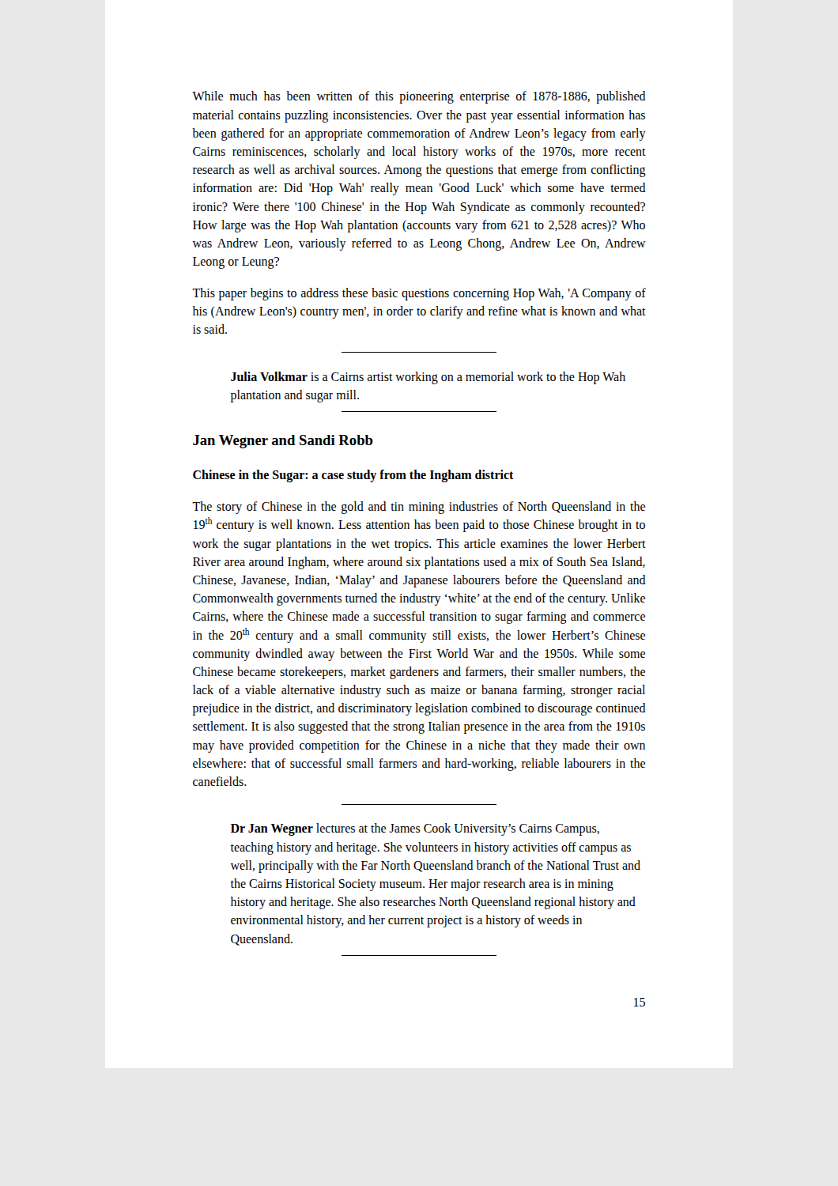While much has been written of this pioneering enterprise of 1878-1886, published material contains puzzling inconsistencies. Over the past year essential information has been gathered for an appropriate commemoration of Andrew Leon’s legacy from early Cairns reminiscences, scholarly and local history works of the 1970s, more recent research as well as archival sources. Among the questions that emerge from conflicting information are: Did 'Hop Wah' really mean 'Good Luck' which some have termed ironic? Were there '100 Chinese' in the Hop Wah Syndicate as commonly recounted? How large was the Hop Wah plantation (accounts vary from 621 to 2,528 acres)? Who was Andrew Leon, variously referred to as Leong Chong, Andrew Lee On, Andrew Leong or Leung?
This paper begins to address these basic questions concerning Hop Wah, 'A Company of his (Andrew Leon's) country men', in order to clarify and refine what is known and what is said.
Julia Volkmar is a Cairns artist working on a memorial work to the Hop Wah plantation and sugar mill.
Jan Wegner and Sandi Robb
Chinese in the Sugar: a case study from the Ingham district
The story of Chinese in the gold and tin mining industries of North Queensland in the 19th century is well known. Less attention has been paid to those Chinese brought in to work the sugar plantations in the wet tropics. This article examines the lower Herbert River area around Ingham, where around six plantations used a mix of South Sea Island, Chinese, Javanese, Indian, ‘Malay’ and Japanese labourers before the Queensland and Commonwealth governments turned the industry ‘white’ at the end of the century. Unlike Cairns, where the Chinese made a successful transition to sugar farming and commerce in the 20th century and a small community still exists, the lower Herbert’s Chinese community dwindled away between the First World War and the 1950s. While some Chinese became storekeepers, market gardeners and farmers, their smaller numbers, the lack of a viable alternative industry such as maize or banana farming, stronger racial prejudice in the district, and discriminatory legislation combined to discourage continued settlement. It is also suggested that the strong Italian presence in the area from the 1910s may have provided competition for the Chinese in a niche that they made their own elsewhere: that of successful small farmers and hard-working, reliable labourers in the canefields.
Dr Jan Wegner lectures at the James Cook University’s Cairns Campus, teaching history and heritage. She volunteers in history activities off campus as well, principally with the Far North Queensland branch of the National Trust and the Cairns Historical Society museum. Her major research area is in mining history and heritage. She also researches North Queensland regional history and environmental history, and her current project is a history of weeds in Queensland.
15